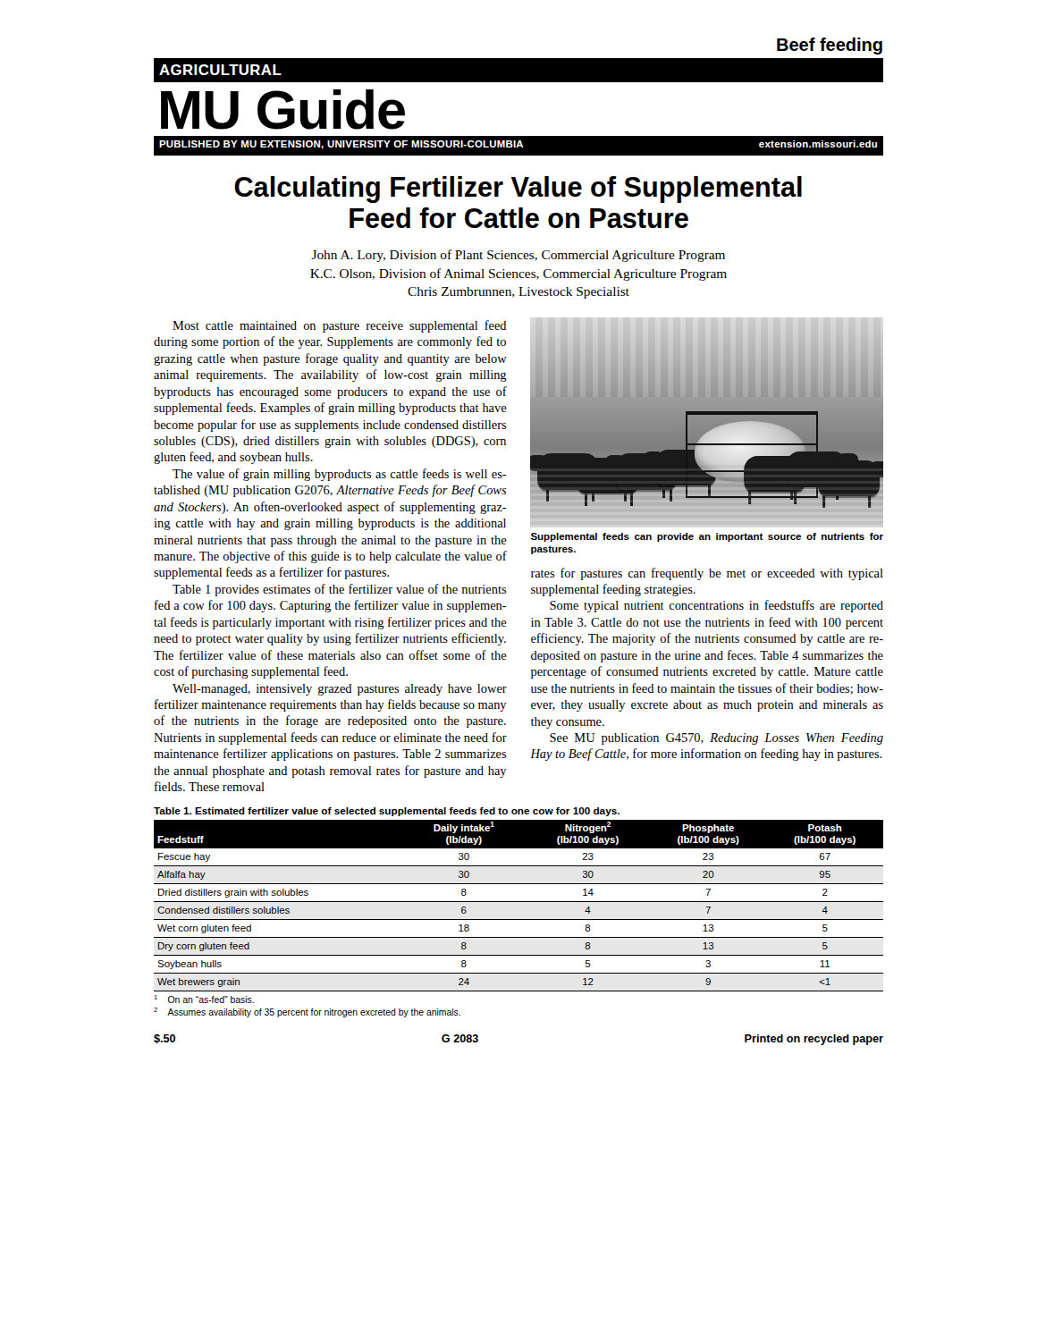Beef feeding
AGRICULTURAL
MU Guide
PUBLISHED BY MU EXTENSION, UNIVERSITY OF MISSOURI-COLUMBIA extension.missouri.edu
Calculating Fertilizer Value of Supplemental
Feed for Cattle on Pasture
John A. Lory, Division of Plant Sciences, Commercial Agriculture Program
K.C. Olson, Division of Animal Sciences, Commercial Agriculture Program
Chris Zumbrunnen, Livestock Specialist
Most cattle maintained on pasture receive supplemental feed during some portion of the year. Supplements are commonly fed to grazing cattle when pasture forage quality and quantity are below animal requirements. The availability of low-cost grain milling byproducts has encouraged some producers to expand the use of supplemental feeds. Examples of grain milling byproducts that have become popular for use as supplements include condensed distillers solubles (CDS), dried distillers grain with solubles (DDGS), corn gluten feed, and soybean hulls.
The value of grain milling byproducts as cattle feeds is well established (MU publication G2076, Alternative Feeds for Beef Cows and Stockers). An often-overlooked aspect of supplementing grazing cattle with hay and grain milling byproducts is the additional mineral nutrients that pass through the animal to the pasture in the manure. The objective of this guide is to help calculate the value of supplemental feeds as a fertilizer for pastures.
Table 1 provides estimates of the fertilizer value of the nutrients fed a cow for 100 days. Capturing the fertilizer value in supplemental feeds is particularly important with rising fertilizer prices and the need to protect water quality by using fertilizer nutrients efficiently. The fertilizer value of these materials also can offset some of the cost of purchasing supplemental feed.
Well-managed, intensively grazed pastures already have lower fertilizer maintenance requirements than hay fields because so many of the nutrients in the forage are redeposited onto the pasture. Nutrients in supplemental feeds can reduce or eliminate the need for maintenance fertilizer applications on pastures. Table 2 summarizes the annual phosphate and potash removal rates for pasture and hay fields. These removal
Supplemental feeds can provide an important source of nutrients for pastures.
rates for pastures can frequently be met or exceeded with typical supplemental feeding strategies.
Some typical nutrient concentrations in feedstuffs are reported in Table 3. Cattle do not use the nutrients in feed with 100 percent efficiency. The majority of the nutrients consumed by cattle are redeposited on pasture in the urine and feces. Table 4 summarizes the percentage of consumed nutrients excreted by cattle. Mature cattle use the nutrients in feed to maintain the tissues of their bodies; however, they usually excrete about as much protein and minerals as they consume.
See MU publication G4570, Reducing Losses When Feeding Hay to Beef Cattle, for more information on feeding hay in pastures.
Table 1. Estimated fertilizer value of selected supplemental feeds fed to one cow for 100 days.
| Feedstuff | Daily intake 1 (lb/day) | Nitrogen 2 (lb/100 days) | Phosphate (lb/100 days) | Potash (lb/100 days) |
| --- | --- | --- | --- | --- |
| Fescue hay | 30 | 23 | 23 | 67 |
| Alfalfa hay | 30 | 30 | 20 | 95 |
| Dried distillers grain with solubles | 8 | 14 | 7 | 2 |
| Condensed distillers solubles | 6 | 4 | 7 | 4 |
| Wet corn gluten feed | 18 | 8 | 13 | 5 |
| Dry corn gluten feed | 8 | 8 | 13 | 5 |
| Soybean hulls | 8 | 5 | 3 | 11 |
| Wet brewers grain | 24 | 12 | 9 | <1 |
1 On an “as-fed” basis.
2 Assumes availability of 35 percent for nitrogen excreted by the animals.
$.50
G 2083
Printed on recycled paper